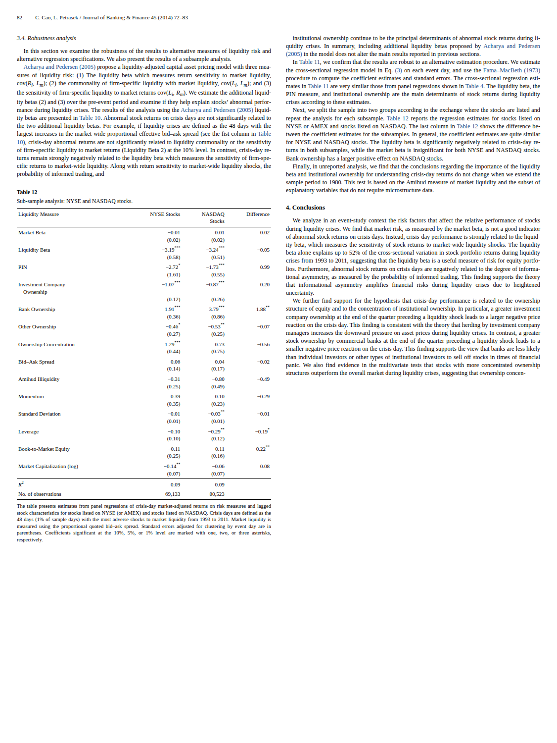82 C. Cao, L. Petrasek / Journal of Banking & Finance 45 (2014) 72–83
3.4. Robustness analysis
In this section we examine the robustness of the results to alternative measures of liquidity risk and alternative regression specifications. We also present the results of a subsample analysis.
Acharya and Pedersen (2005) propose a liquidity-adjusted capital asset pricing model with three measures of liquidity risk: (1) The liquidity beta which measures return sensitivity to market liquidity, cov(Ri, Lm); (2) the commonality of firm-specific liquidity with market liquidity, cov(Li, Lm); and (3) the sensitivity of firm-specific liquidity to market returns cov(Li, Rm). We estimate the additional liquidity betas (2) and (3) over the pre-event period and examine if they help explain stocks’ abnormal performance during liquidity crises. The results of the analysis using the Acharya and Pedersen (2005) liquidity betas are presented in Table 10. Abnormal stock returns on crisis days are not significantly related to the two additional liquidity betas. For example, if liquidity crises are defined as the 48 days with the largest increases in the market-wide proportional effective bid–ask spread (see the fist column in Table 10), crisis-day abnormal returns are not significantly related to liquidity commonality or the sensitivity of firm-specific liquidity to market returns (Liquidity Beta 2) at the 10% level. In contrast, crisis-day returns remain strongly negatively related to the liquidity beta which measures the sensitivity of firm-specific returns to market-wide liquidity. Along with return sensitivity to market-wide liquidity shocks, the probability of informed trading, and
Table 12
Sub-sample analysis: NYSE and NASDAQ stocks.
| Liquidity Measure | NYSE Stocks | NASDAQ Stocks | Difference |
| --- | --- | --- | --- |
| Market Beta | −0.01 | 0.01 | 0.02 |
| | (0.02) | (0.02) | |
| Liquidity Beta | −3.19 *** | −3.24 *** | −0.05 |
| | (0.58) | (0.51) | |
| PIN | −2.72 * | −1.73 *** | 0.99 |
| | (1.61) | (0.55) | |
| Investment Company Ownership | −1.07 *** | −0.87 *** | 0.20 |
| | (0.12) | (0.26) | |
| Bank Ownership | 1.91 *** | 3.79 *** | 1.88 ** |
| | (0.36) | (0.86) | |
| Other Ownership | −0.46 * | −0.53 ** | −0.07 |
| | (0.27) | (0.25) | |
| Ownership Concentration | 1.29 *** | 0.73 | −0.56 |
| | (0.44) | (0.75) | |
| Bid–Ask Spread | 0.06 | 0.04 | −0.02 |
| | (0.14) | (0.17) | |
| Amihud Illiquidity | −0.31 | −0.80 | −0.49 |
| | (0.25) | (0.49) | |
| Momentum | 0.39 | 0.10 | −0.29 |
| | (0.35) | (0.23) | |
| Standard Deviation | −0.01 | −0.03 ** | −0.01 |
| | (0.01) | (0.01) | |
| Leverage | −0.10 | −0.29 ** | −0.19 * |
| | (0.10) | (0.12) | |
| Book-to-Market Equity | −0.11 | 0.11 | 0.22 ** |
| | (0.25) | (0.16) | |
| Market Capitalization (log) | −0.14 ** | −0.06 | 0.08 |
| | (0.07) | (0.07) | |
| R 2 | 0.09 | 0.09 | |
| No. of observations | 69,133 | 80,523 | |
The table presents estimates from panel regressions of crisis-day market-adjusted returns on risk measures and lagged stock characteristics for stocks listed on NYSE (or AMEX) and stocks listed on NASDAQ. Crisis days are defined as the 48 days (1% of sample days) with the most adverse shocks to market liquidity from 1993 to 2011. Market liquidity is measured using the proportional quoted bid–ask spread. Standard errors adjusted for clustering by event day are in parentheses. Coefficients significant at the 10%, 5%, or 1% level are marked with one, two, or three asterisks, respectively.
institutional ownership continue to be the principal determinants of abnormal stock returns during liquidity crises. In summary, including additional liquidity betas proposed by Acharya and Pedersen (2005) in the model does not alter the main results reported in previous sections.
In Table 11, we confirm that the results are robust to an alternative estimation procedure. We estimate the cross-sectional regression model in Eq. (3) on each event day, and use the Fama–MacBeth (1973) procedure to compute the coefficient estimates and standard errors. The cross-sectional regression estimates in Table 11 are very similar those from panel regressions shown in Table 4. The liquidity beta, the PIN measure, and institutional ownership are the main determinants of stock returns during liquidity crises according to these estimates.
Next, we split the sample into two groups according to the exchange where the stocks are listed and repeat the analysis for each subsample. Table 12 reports the regression estimates for stocks listed on NYSE or AMEX and stocks listed on NASDAQ. The last column in Table 12 shows the difference between the coefficient estimates for the subsamples. In general, the coefficient estimates are quite similar for NYSE and NASDAQ stocks. The liquidity beta is significantly negatively related to crisis-day returns in both subsamples, while the market beta is insignificant for both NYSE and NASDAQ stocks. Bank ownership has a larger positive effect on NASDAQ stocks.
Finally, in unreported analysis, we find that the conclusions regarding the importance of the liquidity beta and institutional ownership for understanding crisis-day returns do not change when we extend the sample period to 1980. This test is based on the Amihud measure of market liquidity and the subset of explanatory variables that do not require microstructure data.
4. Conclusions
We analyze in an event-study context the risk factors that affect the relative performance of stocks during liquidity crises. We find that market risk, as measured by the market beta, is not a good indicator of abnormal stock returns on crisis days. Instead, crisis-day performance is strongly related to the liquidity beta, which measures the sensitivity of stock returns to market-wide liquidity shocks. The liquidity beta alone explains up to 52% of the cross-sectional variation in stock portfolio returns during liquidity crises from 1993 to 2011, suggesting that the liquidity beta is a useful measure of risk for equity portfolios. Furthermore, abnormal stock returns on crisis days are negatively related to the degree of informational asymmetry, as measured by the probability of informed trading. This finding supports the theory that informational asymmetry amplifies financial risks during liquidity crises due to heightened uncertainty.
We further find support for the hypothesis that crisis-day performance is related to the ownership structure of equity and to the concentration of institutional ownership. In particular, a greater investment company ownership at the end of the quarter preceding a liquidity shock leads to a larger negative price reaction on the crisis day. This finding is consistent with the theory that herding by investment company managers increases the downward pressure on asset prices during liquidity crises. In contrast, a greater stock ownership by commercial banks at the end of the quarter preceding a liquidity shock leads to a smaller negative price reaction on the crisis day. This finding supports the view that banks are less likely than individual investors or other types of institutional investors to sell off stocks in times of financial panic. We also find evidence in the multivariate tests that stocks with more concentrated ownership structures outperform the overall market during liquidity crises, suggesting that ownership concen-